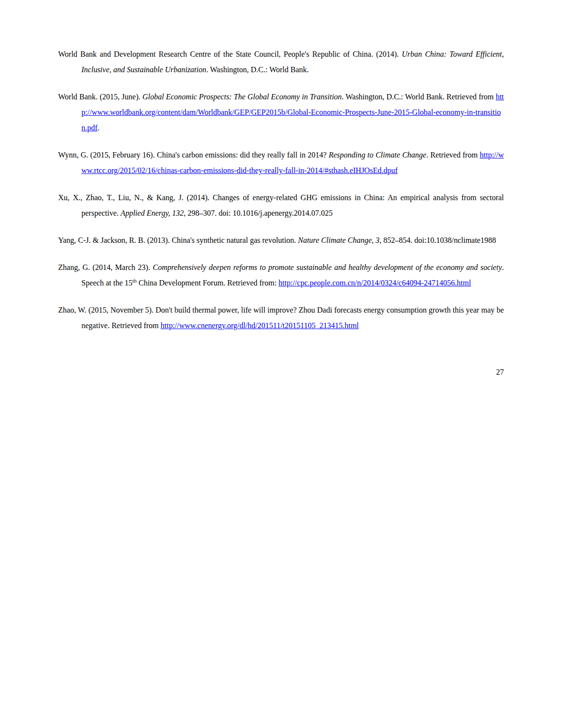World Bank and Development Research Centre of the State Council, People's Republic of China. (2014). Urban China: Toward Efficient, Inclusive, and Sustainable Urbanization. Washington, D.C.: World Bank.
World Bank. (2015, June). Global Economic Prospects: The Global Economy in Transition. Washington, D.C.: World Bank. Retrieved from http://www.worldbank.org/content/dam/Worldbank/GEP/GEP2015b/Global-Economic-Prospects-June-2015-Global-economy-in-transition.pdf.
Wynn, G. (2015, February 16). China's carbon emissions: did they really fall in 2014? Responding to Climate Change. Retrieved from http://www.rtcc.org/2015/02/16/chinas-carbon-emissions-did-they-really-fall-in-2014/#sthash.eIHJOsEd.dpuf
Xu, X., Zhao, T., Liu, N., & Kang, J. (2014). Changes of energy-related GHG emissions in China: An empirical analysis from sectoral perspective. Applied Energy, 132, 298–307. doi: 10.1016/j.apenergy.2014.07.025
Yang, C-J. & Jackson, R. B. (2013). China's synthetic natural gas revolution. Nature Climate Change, 3, 852–854. doi:10.1038/nclimate1988
Zhang, G. (2014, March 23). Comprehensively deepen reforms to promote sustainable and healthy development of the economy and society. Speech at the 15th China Development Forum. Retrieved from: http://cpc.people.com.cn/n/2014/0324/c64094-24714056.html
Zhao, W. (2015, November 5). Don't build thermal power, life will improve? Zhou Dadi forecasts energy consumption growth this year may be negative. Retrieved from http://www.cnenergy.org/dl/hd/201511/t20151105_213415.html
27